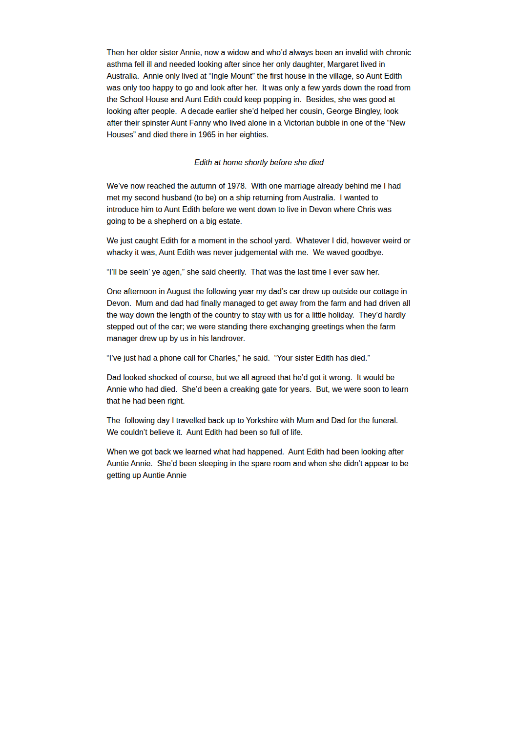Then her older sister Annie, now a widow and who’d always been an invalid with chronic asthma fell ill and needed looking after since her only daughter, Margaret lived in Australia. Annie only lived at “Ingle Mount” the first house in the village, so Aunt Edith was only too happy to go and look after her. It was only a few yards down the road from the School House and Aunt Edith could keep popping in. Besides, she was good at looking after people. A decade earlier she’d helped her cousin, George Bingley, look after their spinster Aunt Fanny who lived alone in a Victorian bubble in one of the “New Houses” and died there in 1965 in her eighties.
Edith at home shortly before she died
We’ve now reached the autumn of 1978. With one marriage already behind me I had met my second husband (to be) on a ship returning from Australia. I wanted to introduce him to Aunt Edith before we went down to live in Devon where Chris was going to be a shepherd on a big estate.
We just caught Edith for a moment in the school yard. Whatever I did, however weird or whacky it was, Aunt Edith was never judgemental with me. We waved goodbye.
“I’ll be seein’ ye agen,” she said cheerily. That was the last time I ever saw her.
One afternoon in August the following year my dad’s car drew up outside our cottage in Devon. Mum and dad had finally managed to get away from the farm and had driven all the way down the length of the country to stay with us for a little holiday. They’d hardly stepped out of the car; we were standing there exchanging greetings when the farm manager drew up by us in his landrover.
“I’ve just had a phone call for Charles,” he said. “Your sister Edith has died.”
Dad looked shocked of course, but we all agreed that he’d got it wrong. It would be Annie who had died. She’d been a creaking gate for years. But, we were soon to learn that he had been right.
The following day I travelled back up to Yorkshire with Mum and Dad for the funeral. We couldn’t believe it. Aunt Edith had been so full of life.
When we got back we learned what had happened. Aunt Edith had been looking after Auntie Annie. She’d been sleeping in the spare room and when she didn’t appear to be getting up Auntie Annie